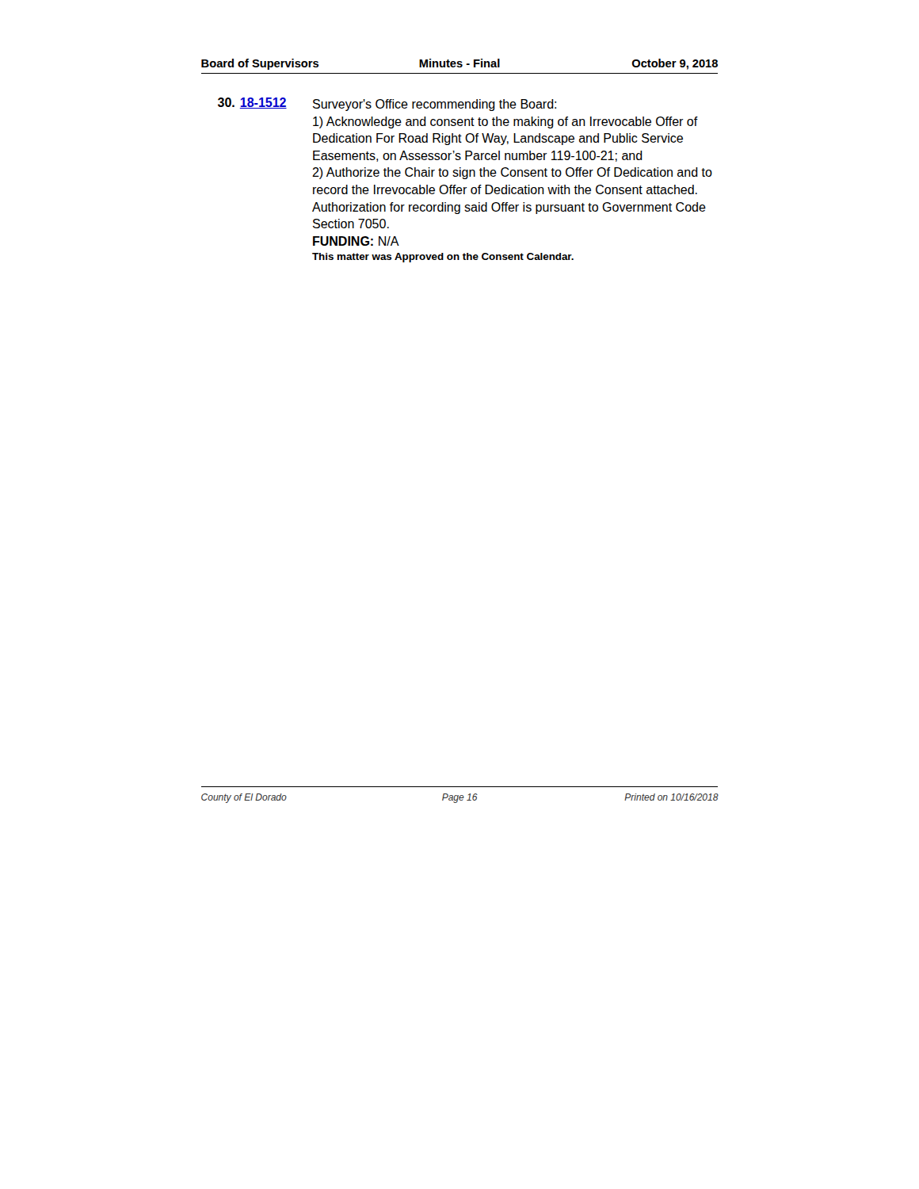Board of Supervisors
Minutes - Final
October 9, 2018
30.
18-1512
Surveyor's Office recommending the Board:
1) Acknowledge and consent to the making of an Irrevocable Offer of Dedication For Road Right Of Way, Landscape and Public Service Easements, on Assessor’s Parcel number 119-100-21; and
2) Authorize the Chair to sign the Consent to Offer Of Dedication and to record the Irrevocable Offer of Dedication with the Consent attached. Authorization for recording said Offer is pursuant to Government Code Section 7050.
FUNDING: N/A
This matter was Approved on the Consent Calendar.
County of El Dorado
Page 16
Printed on 10/16/2018